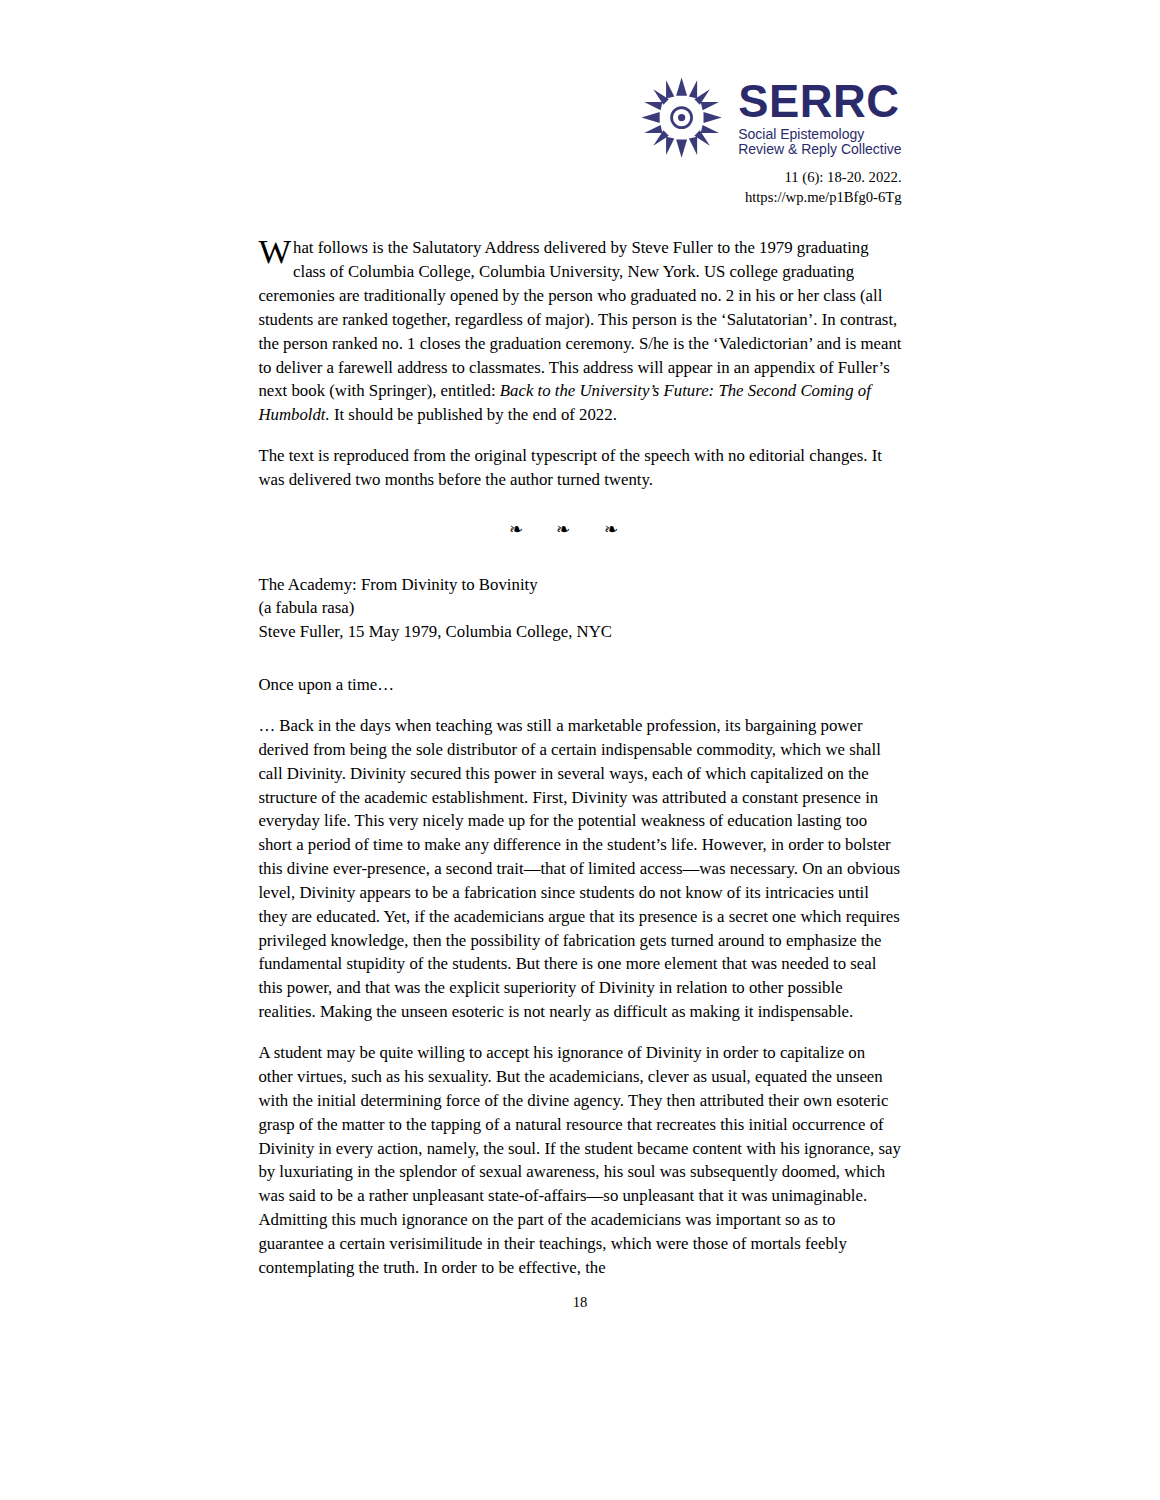SERRC Social Epistemology Review & Reply Collective
11 (6): 18-20. 2022.
https://wp.me/p1Bfg0-6Tg
What follows is the Salutatory Address delivered by Steve Fuller to the 1979 graduating class of Columbia College, Columbia University, New York. US college graduating ceremonies are traditionally opened by the person who graduated no. 2 in his or her class (all students are ranked together, regardless of major). This person is the ‘Salutatorian’. In contrast, the person ranked no. 1 closes the graduation ceremony. S/he is the ‘Valedictorian’ and is meant to deliver a farewell address to classmates. This address will appear in an appendix of Fuller’s next book (with Springer), entitled: Back to the University’s Future: The Second Coming of Humboldt. It should be published by the end of 2022.
The text is reproduced from the original typescript of the speech with no editorial changes. It was delivered two months before the author turned twenty.
❧❧❧
The Academy: From Divinity to Bovinity
(a fabula rasa)
Steve Fuller, 15 May 1979, Columbia College, NYC
Once upon a time…
… Back in the days when teaching was still a marketable profession, its bargaining power derived from being the sole distributor of a certain indispensable commodity, which we shall call Divinity. Divinity secured this power in several ways, each of which capitalized on the structure of the academic establishment. First, Divinity was attributed a constant presence in everyday life. This very nicely made up for the potential weakness of education lasting too short a period of time to make any difference in the student’s life. However, in order to bolster this divine ever-presence, a second trait—that of limited access—was necessary. On an obvious level, Divinity appears to be a fabrication since students do not know of its intricacies until they are educated. Yet, if the academicians argue that its presence is a secret one which requires privileged knowledge, then the possibility of fabrication gets turned around to emphasize the fundamental stupidity of the students. But there is one more element that was needed to seal this power, and that was the explicit superiority of Divinity in relation to other possible realities. Making the unseen esoteric is not nearly as difficult as making it indispensable.
A student may be quite willing to accept his ignorance of Divinity in order to capitalize on other virtues, such as his sexuality. But the academicians, clever as usual, equated the unseen with the initial determining force of the divine agency. They then attributed their own esoteric grasp of the matter to the tapping of a natural resource that recreates this initial occurrence of Divinity in every action, namely, the soul. If the student became content with his ignorance, say by luxuriating in the splendor of sexual awareness, his soul was subsequently doomed, which was said to be a rather unpleasant state-of-affairs—so unpleasant that it was unimaginable. Admitting this much ignorance on the part of the academicians was important so as to guarantee a certain verisimilitude in their teachings, which were those of mortals feebly contemplating the truth. In order to be effective, the
18